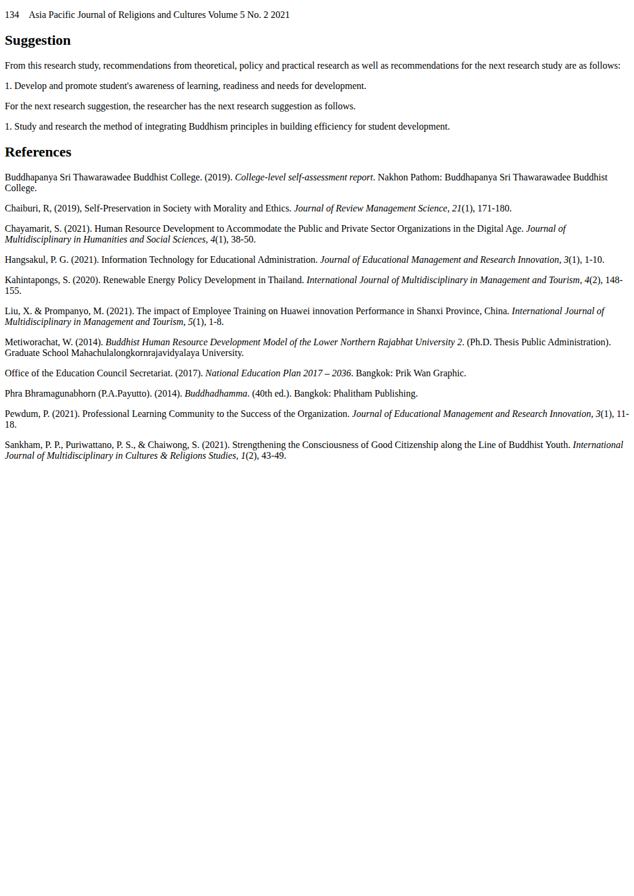134 Asia Pacific Journal of Religions and Cultures Volume 5 No. 2 2021
Suggestion
From this research study, recommendations from theoretical, policy and practical research as well as recommendations for the next research study are as follows:
1. Develop and promote student's awareness of learning, readiness and needs for development.
For the next research suggestion, the researcher has the next research suggestion as follows.
1. Study and research the method of integrating Buddhism principles in building efficiency for student development.
References
Buddhapanya Sri Thawarawadee Buddhist College. (2019). College-level self-assessment report. Nakhon Pathom: Buddhapanya Sri Thawarawadee Buddhist College.
Chaiburi, R, (2019), Self-Preservation in Society with Morality and Ethics. Journal of Review Management Science, 21(1), 171-180.
Chayamarit, S. (2021). Human Resource Development to Accommodate the Public and Private Sector Organizations in the Digital Age. Journal of Multidisciplinary in Humanities and Social Sciences, 4(1), 38-50.
Hangsakul, P. G. (2021). Information Technology for Educational Administration. Journal of Educational Management and Research Innovation, 3(1), 1-10.
Kahintapongs, S. (2020). Renewable Energy Policy Development in Thailand. International Journal of Multidisciplinary in Management and Tourism, 4(2), 148-155.
Liu, X. & Prompanyo, M. (2021). The impact of Employee Training on Huawei innovation Performance in Shanxi Province, China. International Journal of Multidisciplinary in Management and Tourism, 5(1), 1-8.
Metiworachat, W. (2014). Buddhist Human Resource Development Model of the Lower Northern Rajabhat University 2. (Ph.D. Thesis Public Administration). Graduate School Mahachulalongkornrajavidyalaya University.
Office of the Education Council Secretariat. (2017). National Education Plan 2017 – 2036. Bangkok: Prik Wan Graphic.
Phra Bhramagunabhorn (P.A.Payutto). (2014). Buddhadhamma. (40th ed.). Bangkok: Phalitham Publishing.
Pewdum, P. (2021). Professional Learning Community to the Success of the Organization. Journal of Educational Management and Research Innovation, 3(1), 11-18.
Sankham, P. P., Puriwattano, P. S., & Chaiwong, S. (2021). Strengthening the Consciousness of Good Citizenship along the Line of Buddhist Youth. International Journal of Multidisciplinary in Cultures & Religions Studies, 1(2), 43-49.